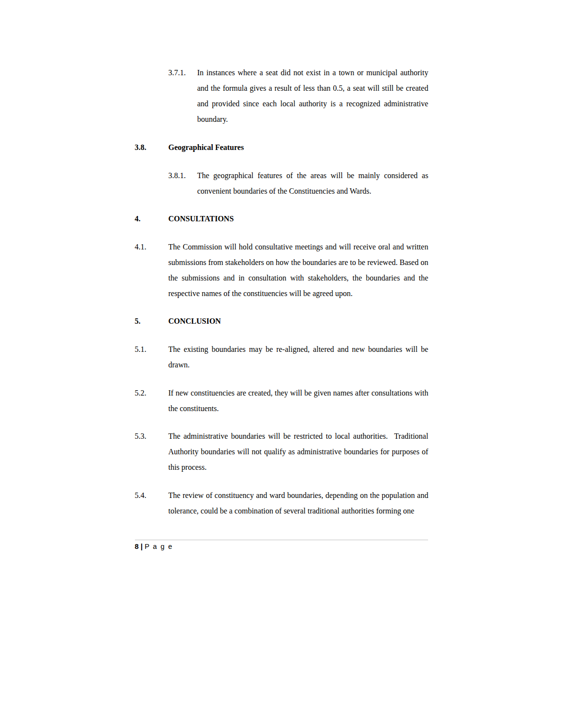3.7.1.
In instances where a seat did not exist in a town or municipal authority and the formula gives a result of less than 0.5, a seat will still be created and provided since each local authority is a recognized administrative boundary.
3.8.
Geographical Features
3.8.1.
The geographical features of the areas will be mainly considered as convenient boundaries of the Constituencies and Wards.
4.
CONSULTATIONS
4.1.
The Commission will hold consultative meetings and will receive oral and written submissions from stakeholders on how the boundaries are to be reviewed. Based on the submissions and in consultation with stakeholders, the boundaries and the respective names of the constituencies will be agreed upon.
5.
CONCLUSION
5.1.
The existing boundaries may be re-aligned, altered and new boundaries will be drawn.
5.2.
If new constituencies are created, they will be given names after consultations with the constituents.
5.3.
The administrative boundaries will be restricted to local authorities. Traditional Authority boundaries will not qualify as administrative boundaries for purposes of this process.
5.4.
The review of constituency and ward boundaries, depending on the population and tolerance, could be a combination of several traditional authorities forming one
8 | P a g e